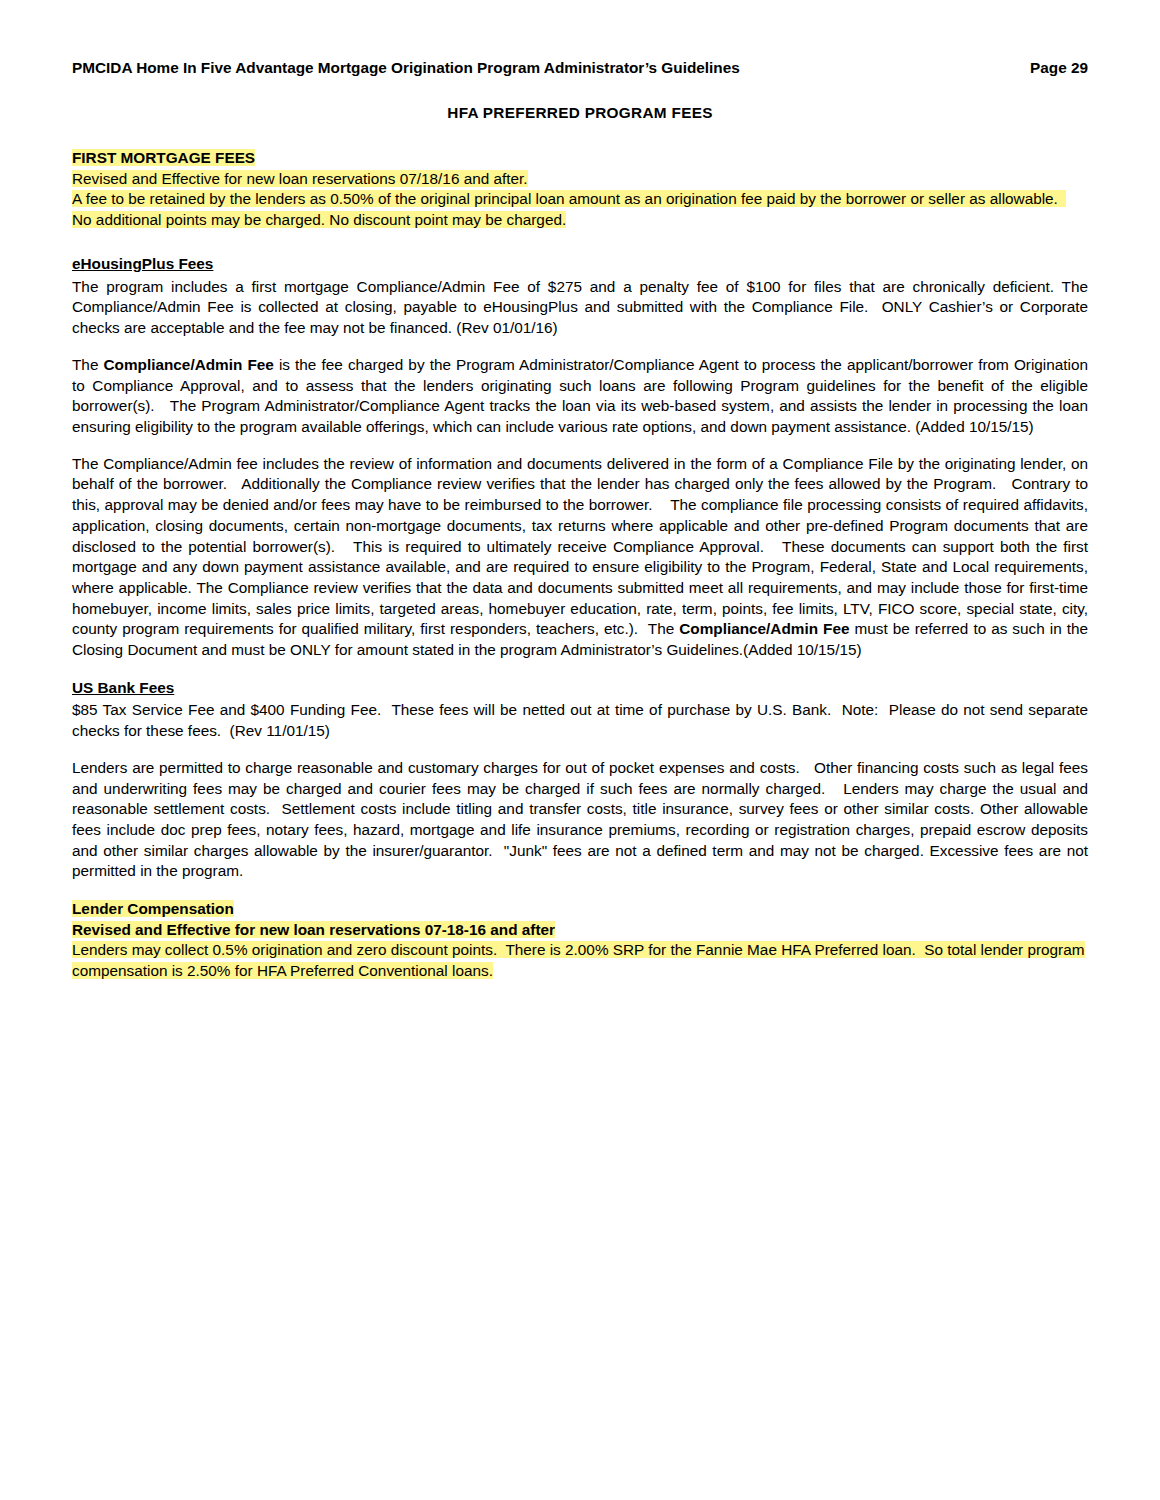PMCIDA Home In Five Advantage Mortgage Origination Program Administrator’s Guidelines
Page 29
HFA PREFERRED PROGRAM FEES
FIRST MORTGAGE FEES
Revised and Effective for new loan reservations 07/18/16 and after.
A fee to be retained by the lenders as 0.50% of the original principal loan amount as an origination fee paid by the borrower or seller as allowable. No additional points may be charged. No discount point may be charged.
eHousingPlus Fees
The program includes a first mortgage Compliance/Admin Fee of $275 and a penalty fee of $100 for files that are chronically deficient. The Compliance/Admin Fee is collected at closing, payable to eHousingPlus and submitted with the Compliance File. ONLY Cashier’s or Corporate checks are acceptable and the fee may not be financed. (Rev 01/01/16)
The Compliance/Admin Fee is the fee charged by the Program Administrator/Compliance Agent to process the applicant/borrower from Origination to Compliance Approval, and to assess that the lenders originating such loans are following Program guidelines for the benefit of the eligible borrower(s). The Program Administrator/Compliance Agent tracks the loan via its web-based system, and assists the lender in processing the loan ensuring eligibility to the program available offerings, which can include various rate options, and down payment assistance. (Added 10/15/15)
The Compliance/Admin fee includes the review of information and documents delivered in the form of a Compliance File by the originating lender, on behalf of the borrower. Additionally the Compliance review verifies that the lender has charged only the fees allowed by the Program. Contrary to this, approval may be denied and/or fees may have to be reimbursed to the borrower. The compliance file processing consists of required affidavits, application, closing documents, certain non-mortgage documents, tax returns where applicable and other pre-defined Program documents that are disclosed to the potential borrower(s). This is required to ultimately receive Compliance Approval. These documents can support both the first mortgage and any down payment assistance available, and are required to ensure eligibility to the Program, Federal, State and Local requirements, where applicable. The Compliance review verifies that the data and documents submitted meet all requirements, and may include those for first-time homebuyer, income limits, sales price limits, targeted areas, homebuyer education, rate, term, points, fee limits, LTV, FICO score, special state, city, county program requirements for qualified military, first responders, teachers, etc.). The Compliance/Admin Fee must be referred to as such in the Closing Document and must be ONLY for amount stated in the program Administrator’s Guidelines.(Added 10/15/15)
US Bank Fees
$85 Tax Service Fee and $400 Funding Fee. These fees will be netted out at time of purchase by U.S. Bank. Note: Please do not send separate checks for these fees. (Rev 11/01/15)
Lenders are permitted to charge reasonable and customary charges for out of pocket expenses and costs. Other financing costs such as legal fees and underwriting fees may be charged and courier fees may be charged if such fees are normally charged. Lenders may charge the usual and reasonable settlement costs. Settlement costs include titling and transfer costs, title insurance, survey fees or other similar costs. Other allowable fees include doc prep fees, notary fees, hazard, mortgage and life insurance premiums, recording or registration charges, prepaid escrow deposits and other similar charges allowable by the insurer/guarantor. "Junk" fees are not a defined term and may not be charged. Excessive fees are not permitted in the program.
Lender Compensation
Revised and Effective for new loan reservations 07-18-16 and after
Lenders may collect 0.5% origination and zero discount points. There is 2.00% SRP for the Fannie Mae HFA Preferred loan. So total lender program compensation is 2.50% for HFA Preferred Conventional loans.